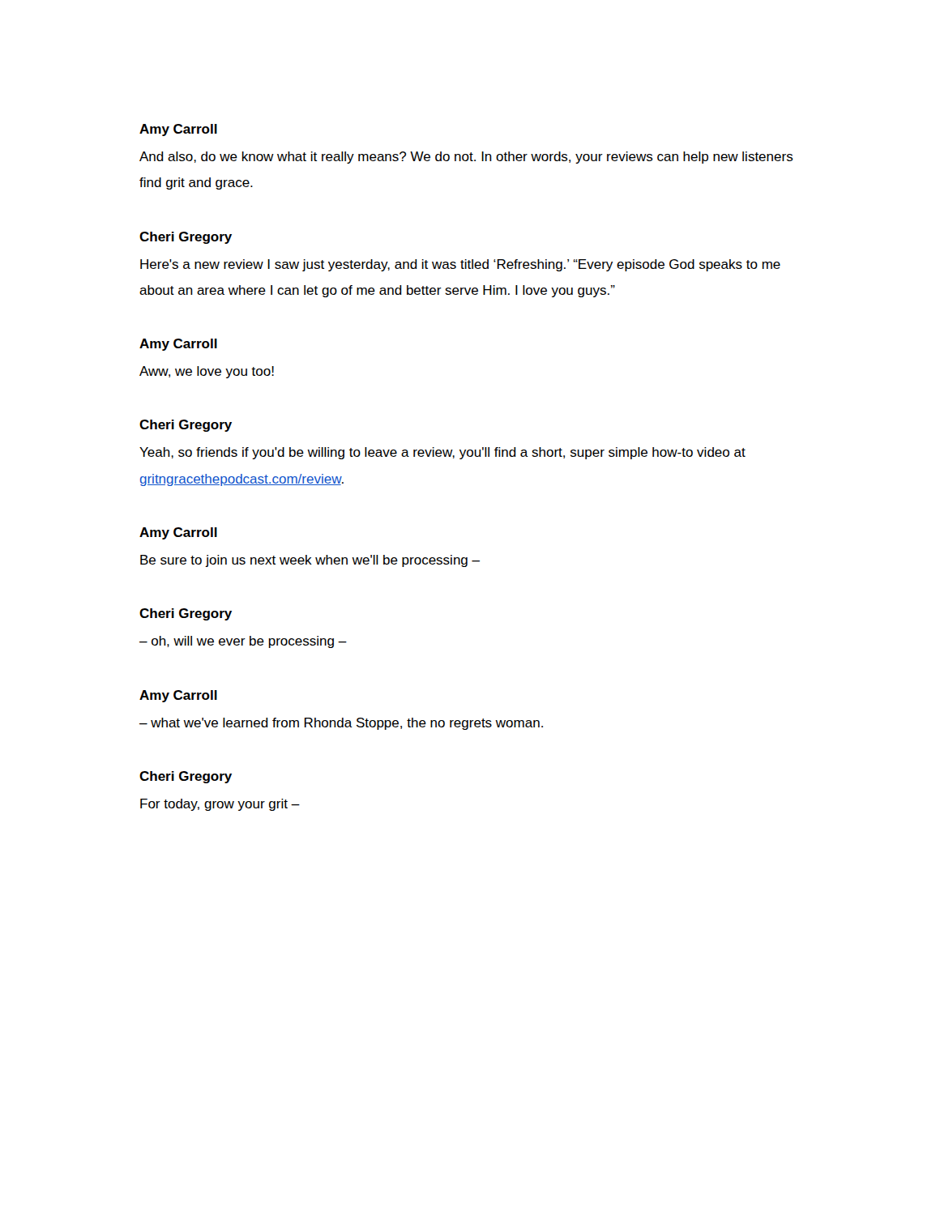Amy Carroll
And also, do we know what it really means? We do not. In other words, your reviews can help new listeners find grit and grace.
Cheri Gregory
Here's a new review I saw just yesterday, and it was titled ‘Refreshing.’ “Every episode God speaks to me about an area where I can let go of me and better serve Him. I love you guys.”
Amy Carroll
Aww, we love you too!
Cheri Gregory
Yeah, so friends if you'd be willing to leave a review, you'll find a short, super simple how-to video at gritngracethepodcast.com/review.
Amy Carroll
Be sure to join us next week when we'll be processing –
Cheri Gregory
– oh, will we ever be processing –
Amy Carroll
– what we've learned from Rhonda Stoppe, the no regrets woman.
Cheri Gregory
For today, grow your grit –